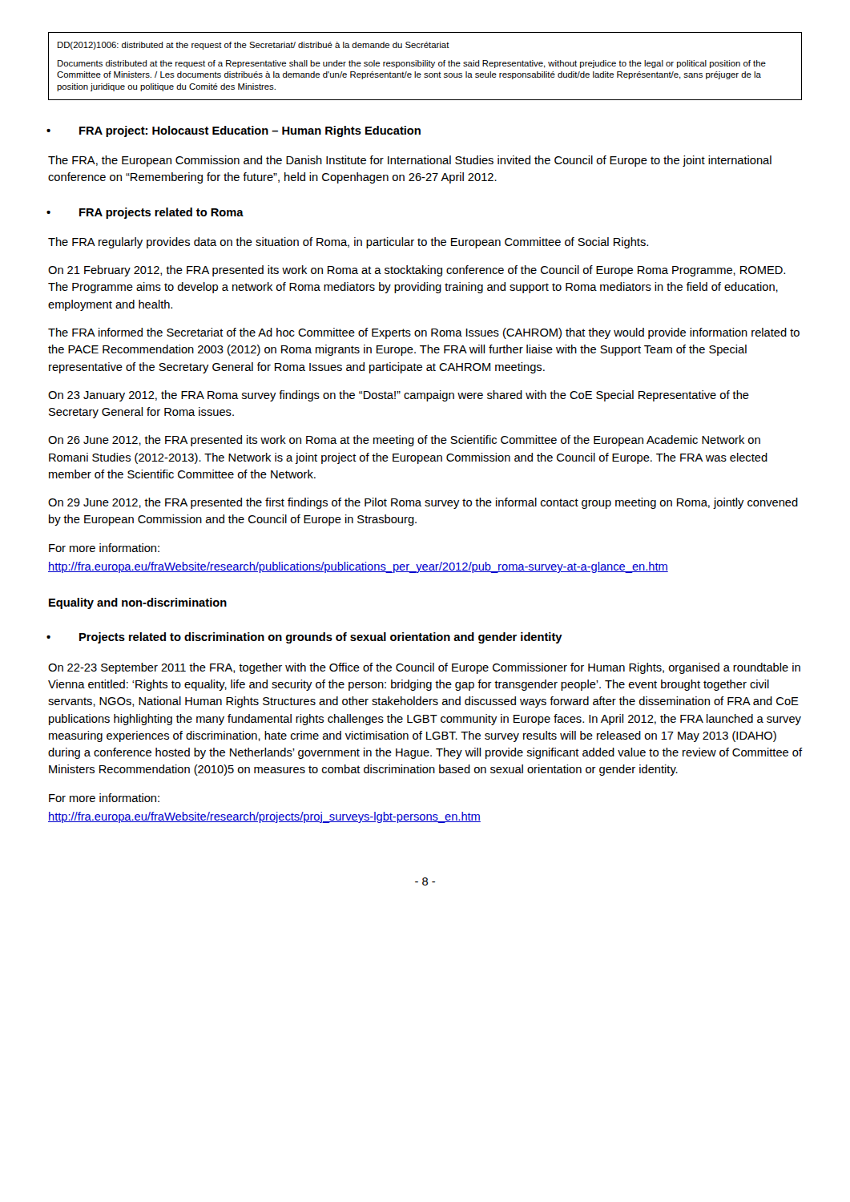DD(2012)1006: distributed at the request of the Secretariat/ distribué à la demande du Secrétariat
Documents distributed at the request of a Representative shall be under the sole responsibility of the said Representative, without prejudice to the legal or political position of the Committee of Ministers. / Les documents distribués à la demande d'un/e Représentant/e le sont sous la seule responsabilité dudit/de ladite Représentant/e, sans préjuger de la position juridique ou politique du Comité des Ministres.
FRA project: Holocaust Education – Human Rights Education
The FRA, the European Commission and the Danish Institute for International Studies invited the Council of Europe to the joint international conference on “Remembering for the future”, held in Copenhagen on 26-27 April 2012.
FRA projects related to Roma
The FRA regularly provides data on the situation of Roma, in particular to the European Committee of Social Rights.
On 21 February 2012, the FRA presented its work on Roma at a stocktaking conference of the Council of Europe Roma Programme, ROMED. The Programme aims to develop a network of Roma mediators by providing training and support to Roma mediators in the field of education, employment and health.
The FRA informed the Secretariat of the Ad hoc Committee of Experts on Roma Issues (CAHROM) that they would provide information related to the PACE Recommendation 2003 (2012) on Roma migrants in Europe. The FRA will further liaise with the Support Team of the Special representative of the Secretary General for Roma Issues and participate at CAHROM meetings.
On 23 January 2012, the FRA Roma survey findings on the “Dosta!” campaign were shared with the CoE Special Representative of the Secretary General for Roma issues.
On 26 June 2012, the FRA presented its work on Roma at the meeting of the Scientific Committee of the European Academic Network on Romani Studies (2012-2013). The Network is a joint project of the European Commission and the Council of Europe. The FRA was elected member of the Scientific Committee of the Network.
On 29 June 2012, the FRA presented the first findings of the Pilot Roma survey to the informal contact group meeting on Roma, jointly convened by the European Commission and the Council of Europe in Strasbourg.
For more information:
http://fra.europa.eu/fraWebsite/research/publications/publications_per_year/2012/pub_roma-survey-at-a-glance_en.htm
Equality and non-discrimination
Projects related to discrimination on grounds of sexual orientation and gender identity
On 22-23 September 2011 the FRA, together with the Office of the Council of Europe Commissioner for Human Rights, organised a roundtable in Vienna entitled: ‘Rights to equality, life and security of the person: bridging the gap for transgender people’. The event brought together civil servants, NGOs, National Human Rights Structures and other stakeholders and discussed ways forward after the dissemination of FRA and CoE publications highlighting the many fundamental rights challenges the LGBT community in Europe faces. In April 2012, the FRA launched a survey measuring experiences of discrimination, hate crime and victimisation of LGBT. The survey results will be released on 17 May 2013 (IDAHO) during a conference hosted by the Netherlands’ government in the Hague. They will provide significant added value to the review of Committee of Ministers Recommendation (2010)5 on measures to combat discrimination based on sexual orientation or gender identity.
For more information:
http://fra.europa.eu/fraWebsite/research/projects/proj_surveys-lgbt-persons_en.htm
- 8 -